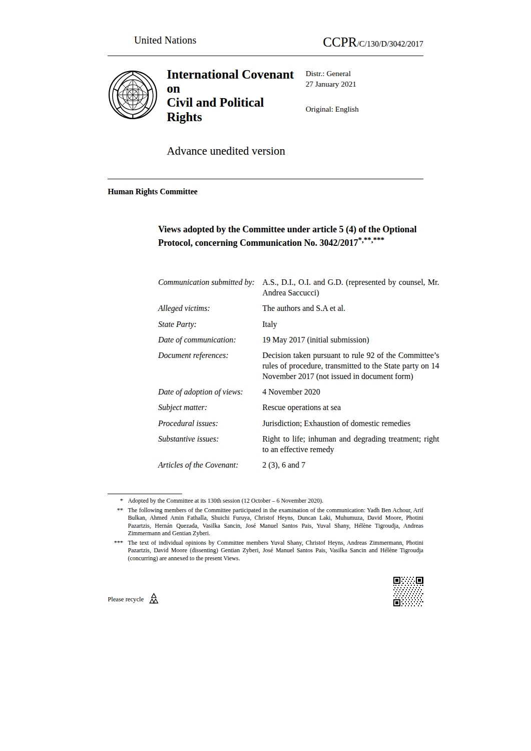United Nations
CCPR/C/130/D/3042/2017
International Covenant on
Civil and Political Rights
Advance unedited version
Distr.: General
27 January 2021
Original: English
Human Rights Committee
Views adopted by the Committee under article 5 (4) of the Optional Protocol, concerning Communication No. 3042/2017*,**,***
| Communication submitted by: | A.S., D.I., O.I. and G.D. (represented by counsel, Mr. Andrea Saccucci) |
| Alleged victims: | The authors and S.A et al. |
| State Party: | Italy |
| Date of communication: | 19 May 2017 (initial submission) |
| Document references: | Decision taken pursuant to rule 92 of the Committee’s rules of procedure, transmitted to the State party on 14 November 2017 (not issued in document form) |
| Date of adoption of views: | 4 November 2020 |
| Subject matter: | Rescue operations at sea |
| Procedural issues: | Jurisdiction; Exhaustion of domestic remedies |
| Substantive issues: | Right to life; inhuman and degrading treatment; right to an effective remedy |
| Articles of the Covenant: | 2 (3), 6 and 7 |
*
Adopted by the Committee at its 130th session (12 October – 6 November 2020).
**
The following members of the Committee participated in the examination of the communication: Yadh Ben Achour, Arif Bulkan, Ahmed Amin Fathalla, Shuichi Furuya, Christof Heyns, Duncan Laki, Muhumuza, David Moore, Photini Pazartzis, Hernán Quezada, Vasilka Sancin, José Manuel Santos Pais, Yuval Shany, Hélène Tigroudja, Andreas Zimmermann and Gentian Zyberi.
***
The text of individual opinions by Committee members Yuval Shany, Christof Heyns, Andreas Zimmermann, Photini Pazartzis, David Moore (dissenting) Gentian Zyberi, José Manuel Santos Pais, Vasilka Sancin and Hélène Tigroudja (concurring) are annexed to the present Views.
Please recycle